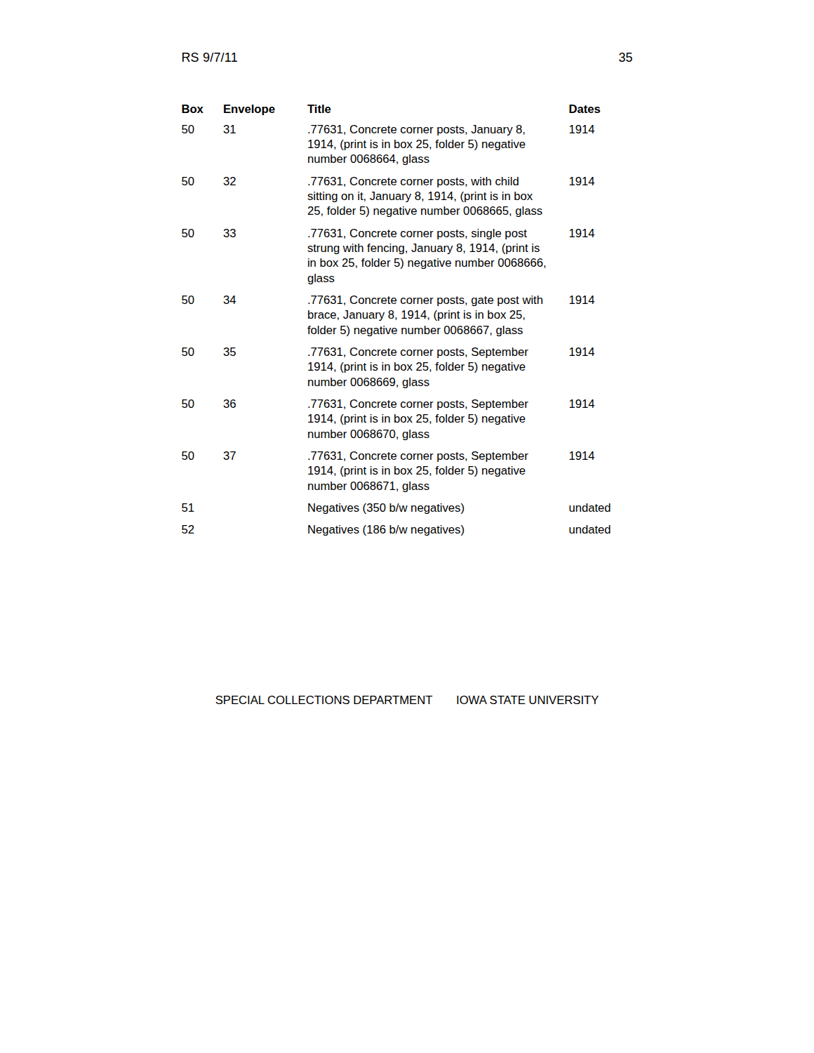RS 9/7/11
35
| Box | Envelope | Title | Dates |
| --- | --- | --- | --- |
| 50 | 31 | .77631, Concrete corner posts, January 8, 1914, (print is in box 25, folder 5) negative number 0068664, glass | 1914 |
| 50 | 32 | .77631, Concrete corner posts, with child sitting on it, January 8, 1914, (print is in box 25, folder 5) negative number 0068665, glass | 1914 |
| 50 | 33 | .77631, Concrete corner posts, single post strung with fencing, January 8, 1914, (print is in box 25, folder 5) negative number 0068666, glass | 1914 |
| 50 | 34 | .77631, Concrete corner posts, gate post with brace, January 8, 1914, (print is in box 25, folder 5) negative number 0068667, glass | 1914 |
| 50 | 35 | .77631, Concrete corner posts, September 1914, (print is in box 25, folder 5) negative number 0068669, glass | 1914 |
| 50 | 36 | .77631, Concrete corner posts, September 1914, (print is in box 25, folder 5) negative number 0068670, glass | 1914 |
| 50 | 37 | .77631, Concrete corner posts, September 1914, (print is in box 25, folder 5) negative number 0068671, glass | 1914 |
| 51 | | Negatives (350 b/w negatives) | undated |
| 52 | | Negatives (186 b/w negatives) | undated |
SPECIAL COLLECTIONS DEPARTMENT IOWA STATE UNIVERSITY